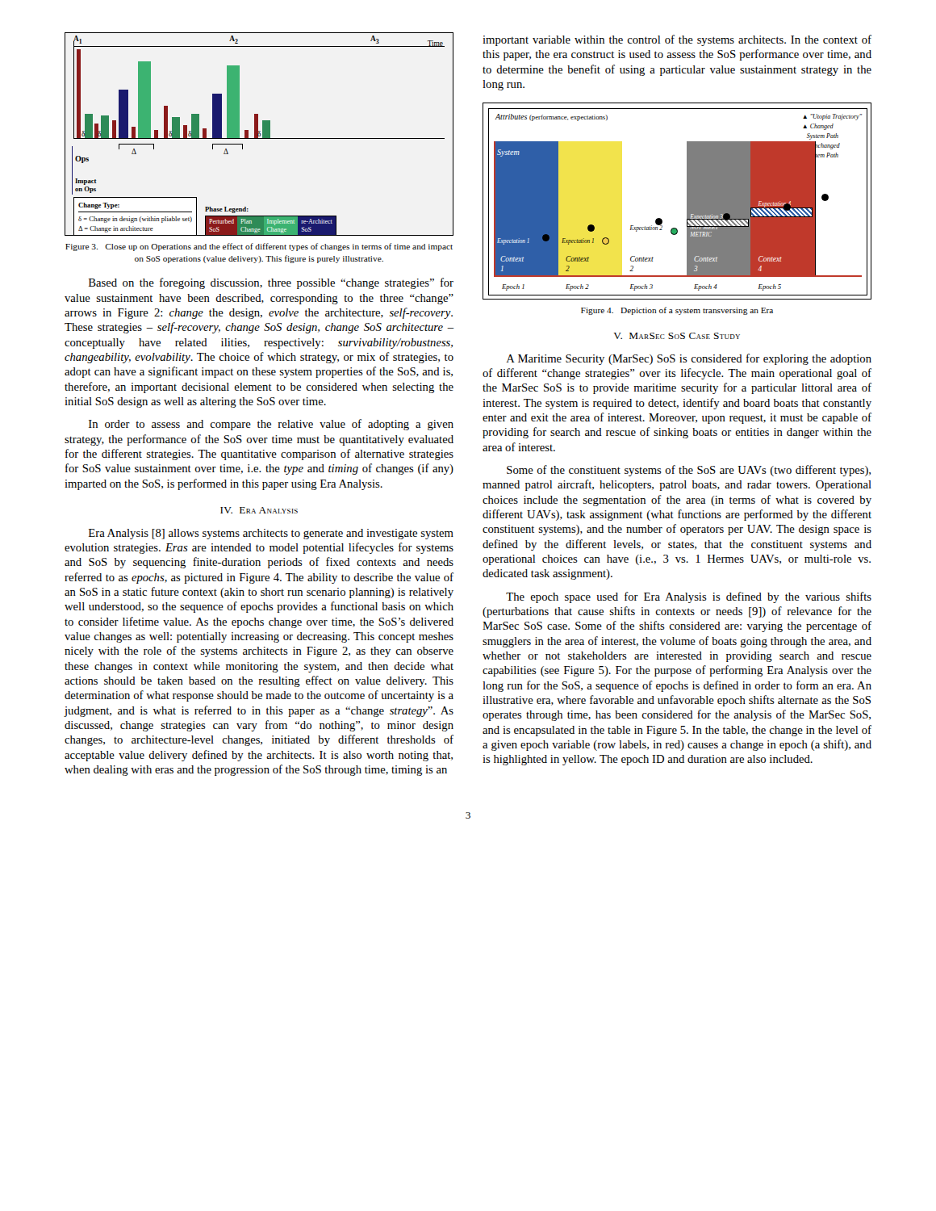A1
A2
A3
Time
δ
δ
δ
δ
δ
Δ
Δ
Ops
Impact
on Ops
Change Type:
δ = Change in design (within pliable set)
Δ = Change in architecture
Phase Legend:
Perturbed
SoS
Plan
Change
Implement
Change
re-Architect
SoS
Figure 3. Close up on Operations and the effect of different types of changes in terms of time and impact on SoS operations (value delivery). This figure is purely illustrative.
Based on the foregoing discussion, three possible “change strategies” for value sustainment have been described, corresponding to the three “change” arrows in Figure 2: change the design, evolve the architecture, self-recovery. These strategies – self-recovery, change SoS design, change SoS architecture – conceptually have related ilities, respectively: survivability/robustness, changeability, evolvability. The choice of which strategy, or mix of strategies, to adopt can have a significant impact on these system properties of the SoS, and is, therefore, an important decisional element to be considered when selecting the initial SoS design as well as altering the SoS over time.
In order to assess and compare the relative value of adopting a given strategy, the performance of the SoS over time must be quantitatively evaluated for the different strategies. The quantitative comparison of alternative strategies for SoS value sustainment over time, i.e. the type and timing of changes (if any) imparted on the SoS, is performed in this paper using Era Analysis.
IV. Era Analysis
Era Analysis [8] allows systems architects to generate and investigate system evolution strategies. Eras are intended to model potential lifecycles for systems and SoS by sequencing finite-duration periods of fixed contexts and needs referred to as epochs, as pictured in Figure 4. The ability to describe the value of an SoS in a static future context (akin to short run scenario planning) is relatively well understood, so the sequence of epochs provides a functional basis on which to consider lifetime value. As the epochs change over time, the SoS’s delivered value changes as well: potentially increasing or decreasing. This concept meshes nicely with the role of the systems architects in Figure 2, as they can observe these changes in context while monitoring the system, and then decide what actions should be taken based on the resulting effect on value delivery. This determination of what response should be made to the outcome of uncertainty is a judgment, and is what is referred to in this paper as a “change strategy”. As discussed, change strategies can vary from “do nothing”, to minor design changes, to architecture-level changes, initiated by different thresholds of acceptable value delivery defined by the architects. It is also worth noting that, when dealing with eras and the progression of the SoS through time, timing is an
important variable within the control of the systems architects. In the context of this paper, the era construct is used to assess the SoS performance over time, and to determine the benefit of using a particular value sustainment strategy in the long run.
Attributes (performance, expectations)
▲ "Utopia Trajectory"
▲ Changed
System Path
▲ Unchanged
System Path
System
Context
1
Context
2
Context
2
Context
3
Context
4
Expectation 1
Expectation 1
Expectation 2
Expectation 3
Expectation 4
NOT MEET
METRIC
Time
(epochs)
Epoch 1
Epoch 2
Epoch 3
Epoch 4
Epoch 5
Figure 4. Depiction of a system transversing an Era
V. MarSec SoS Case Study
A Maritime Security (MarSec) SoS is considered for exploring the adoption of different “change strategies” over its lifecycle. The main operational goal of the MarSec SoS is to provide maritime security for a particular littoral area of interest. The system is required to detect, identify and board boats that constantly enter and exit the area of interest. Moreover, upon request, it must be capable of providing for search and rescue of sinking boats or entities in danger within the area of interest.
Some of the constituent systems of the SoS are UAVs (two different types), manned patrol aircraft, helicopters, patrol boats, and radar towers. Operational choices include the segmentation of the area (in terms of what is covered by different UAVs), task assignment (what functions are performed by the different constituent systems), and the number of operators per UAV. The design space is defined by the different levels, or states, that the constituent systems and operational choices can have (i.e., 3 vs. 1 Hermes UAVs, or multi-role vs. dedicated task assignment).
The epoch space used for Era Analysis is defined by the various shifts (perturbations that cause shifts in contexts or needs [9]) of relevance for the MarSec SoS case. Some of the shifts considered are: varying the percentage of smugglers in the area of interest, the volume of boats going through the area, and whether or not stakeholders are interested in providing search and rescue capabilities (see Figure 5). For the purpose of performing Era Analysis over the long run for the SoS, a sequence of epochs is defined in order to form an era. An illustrative era, where favorable and unfavorable epoch shifts alternate as the SoS operates through time, has been considered for the analysis of the MarSec SoS, and is encapsulated in the table in Figure 5. In the table, the change in the level of a given epoch variable (row labels, in red) causes a change in epoch (a shift), and is highlighted in yellow. The epoch ID and duration are also included.
3